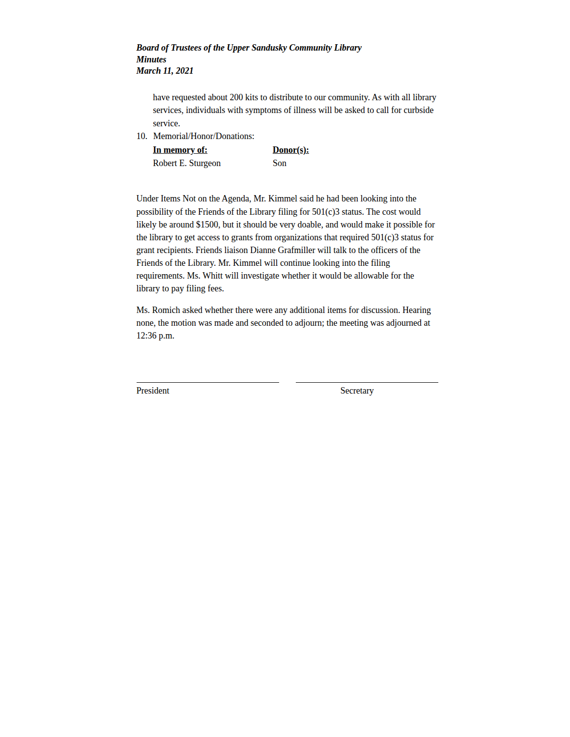Board of Trustees of the Upper Sandusky Community Library
Minutes
March 11, 2021
have requested about 200 kits to distribute to our community. As with all library services, individuals with symptoms of illness will be asked to call for curbside service.
10. Memorial/Honor/Donations:
| In memory of: | Donor(s): |
| --- | --- |
| Robert E. Sturgeon | Son |
Under Items Not on the Agenda, Mr. Kimmel said he had been looking into the possibility of the Friends of the Library filing for 501(c)3 status. The cost would likely be around $1500, but it should be very doable, and would make it possible for the library to get access to grants from organizations that required 501(c)3 status for grant recipients. Friends liaison Dianne Grafmiller will talk to the officers of the Friends of the Library. Mr. Kimmel will continue looking into the filing requirements. Ms. Whitt will investigate whether it would be allowable for the library to pay filing fees.
Ms. Romich asked whether there were any additional items for discussion. Hearing none, the motion was made and seconded to adjourn; the meeting was adjourned at 12:36 p.m.
President
Secretary